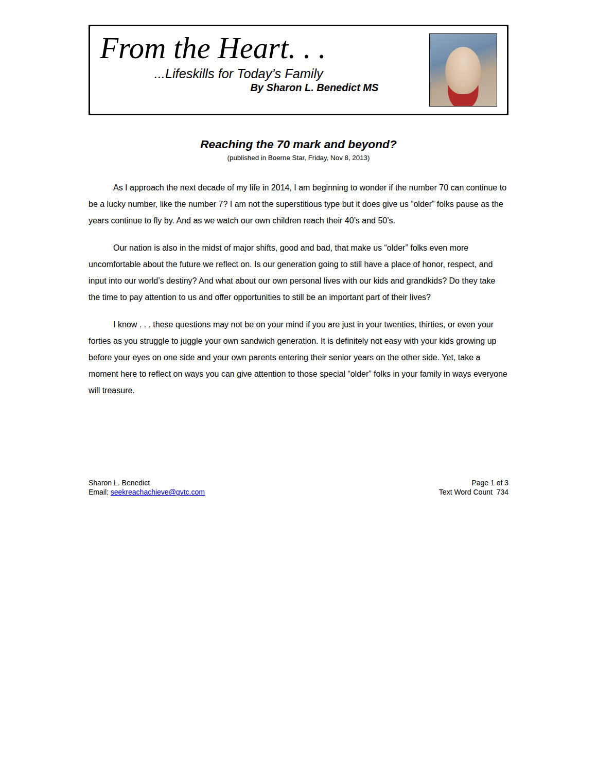From the Heart. . .
...Lifeskills for Today’s Family
By Sharon L. Benedict MS
Reaching the 70 mark and beyond?
(published in Boerne Star, Friday, Nov 8, 2013)
As I approach the next decade of my life in 2014, I am beginning to wonder if the number 70 can continue to be a lucky number, like the number 7? I am not the superstitious type but it does give us “older” folks pause as the years continue to fly by. And as we watch our own children reach their 40’s and 50’s.
Our nation is also in the midst of major shifts, good and bad, that make us “older” folks even more uncomfortable about the future we reflect on. Is our generation going to still have a place of honor, respect, and input into our world’s destiny? And what about our own personal lives with our kids and grandkids? Do they take the time to pay attention to us and offer opportunities to still be an important part of their lives?
I know . . . these questions may not be on your mind if you are just in your twenties, thirties, or even your forties as you struggle to juggle your own sandwich generation. It is definitely not easy with your kids growing up before your eyes on one side and your own parents entering their senior years on the other side. Yet, take a moment here to reflect on ways you can give attention to those special “older” folks in your family in ways everyone will treasure.
Sharon L. Benedict
Email: seekreachachieve@gvtc.com
Page 1 of 3
Text Word Count 734